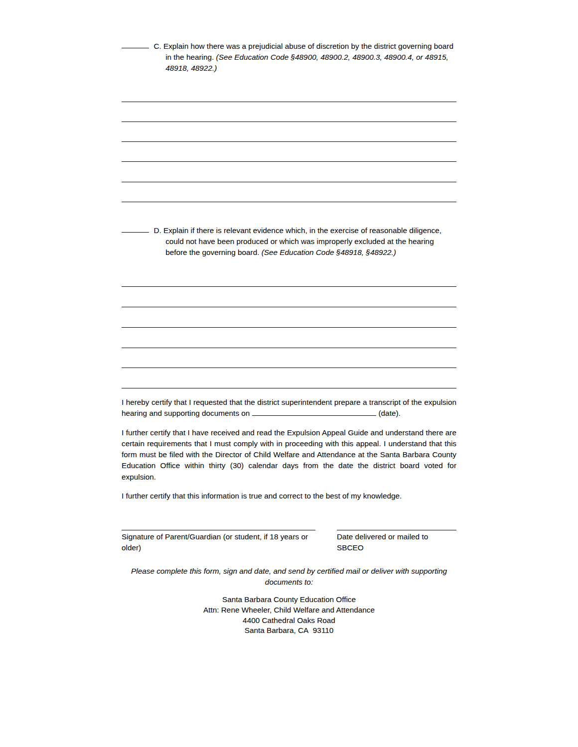C. Explain how there was a prejudicial abuse of discretion by the district governing board in the hearing. (See Education Code §48900, 48900.2, 48900.3, 48900.4, or 48915, 48918, 48922.)
D. Explain if there is relevant evidence which, in the exercise of reasonable diligence, could not have been produced or which was improperly excluded at the hearing before the governing board. (See Education Code §48918, §48922.)
I hereby certify that I requested that the district superintendent prepare a transcript of the expulsion hearing and supporting documents on (date).
I further certify that I have received and read the Expulsion Appeal Guide and understand there are certain requirements that I must comply with in proceeding with this appeal. I understand that this form must be filed with the Director of Child Welfare and Attendance at the Santa Barbara County Education Office within thirty (30) calendar days from the date the district board voted for expulsion.
I further certify that this information is true and correct to the best of my knowledge.
Signature of Parent/Guardian (or student, if 18 years or older)
Date delivered or mailed to SBCEO
Please complete this form, sign and date, and send by certified mail or deliver with supporting documents to:
Santa Barbara County Education Office
Attn: Rene Wheeler, Child Welfare and Attendance
4400 Cathedral Oaks Road
Santa Barbara, CA 93110